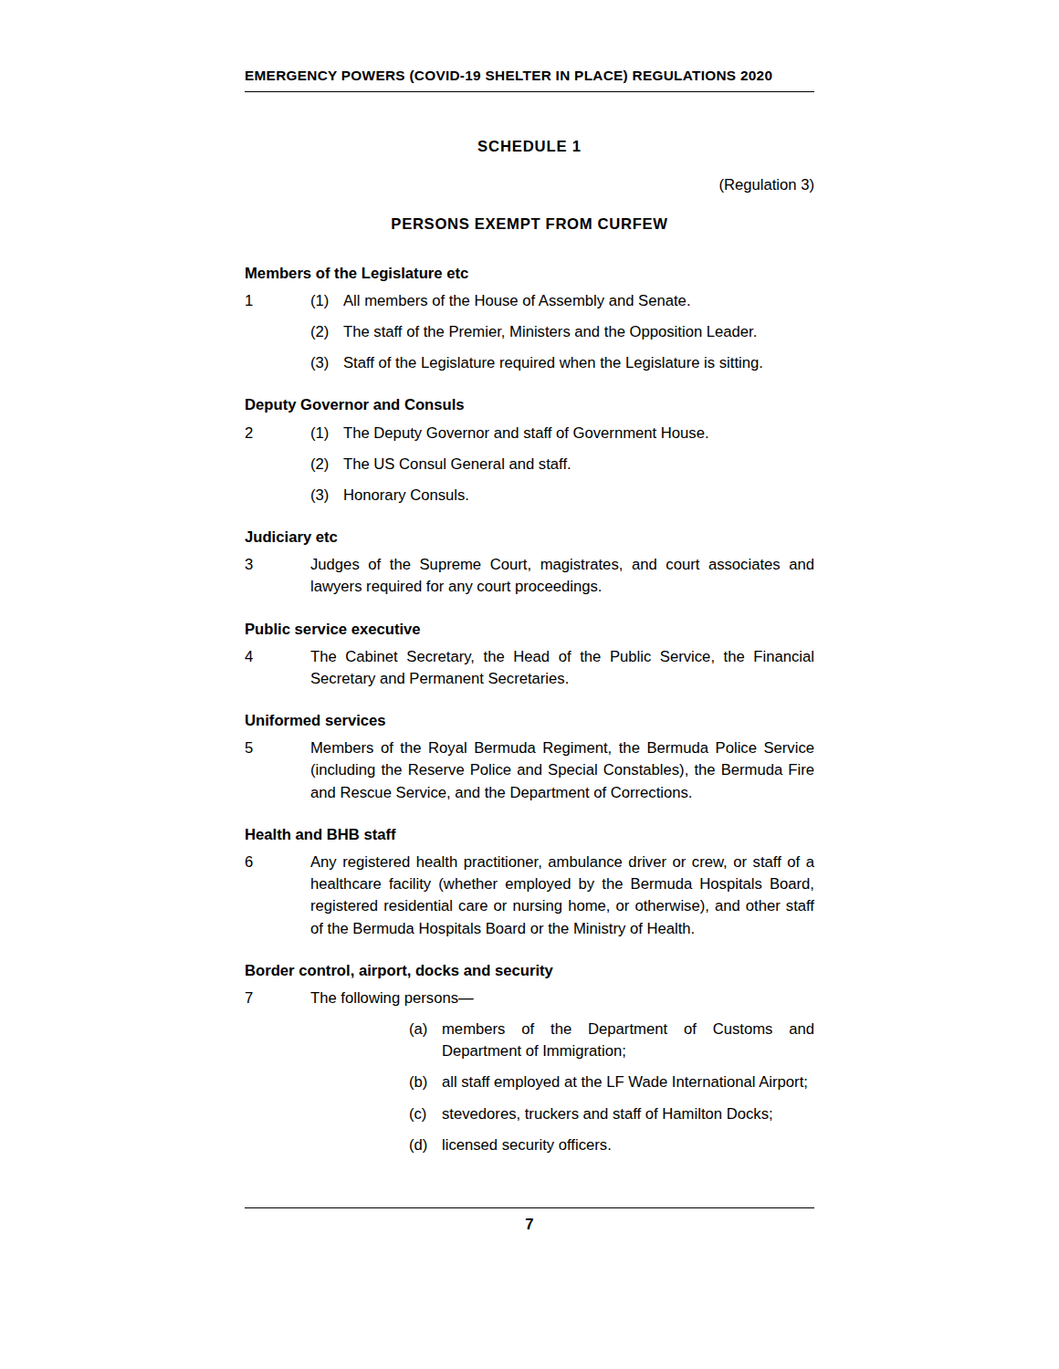EMERGENCY POWERS (COVID-19 SHELTER IN PLACE) REGULATIONS 2020
SCHEDULE 1
(Regulation 3)
PERSONS EXEMPT FROM CURFEW
Members of the Legislature etc
1
(1) All members of the House of Assembly and Senate.
(2) The staff of the Premier, Ministers and the Opposition Leader.
(3) Staff of the Legislature required when the Legislature is sitting.
Deputy Governor and Consuls
2
(1) The Deputy Governor and staff of Government House.
(2) The US Consul General and staff.
(3) Honorary Consuls.
Judiciary etc
3 Judges of the Supreme Court, magistrates, and court associates and lawyers required for any court proceedings.
Public service executive
4 The Cabinet Secretary, the Head of the Public Service, the Financial Secretary and Permanent Secretaries.
Uniformed services
5 Members of the Royal Bermuda Regiment, the Bermuda Police Service (including the Reserve Police and Special Constables), the Bermuda Fire and Rescue Service, and the Department of Corrections.
Health and BHB staff
6 Any registered health practitioner, ambulance driver or crew, or staff of a healthcare facility (whether employed by the Bermuda Hospitals Board, registered residential care or nursing home, or otherwise), and other staff of the Bermuda Hospitals Board or the Ministry of Health.
Border control, airport, docks and security
7 The following persons—
(a) members of the Department of Customs and Department of Immigration;
(b) all staff employed at the LF Wade International Airport;
(c) stevedores, truckers and staff of Hamilton Docks;
(d) licensed security officers.
7